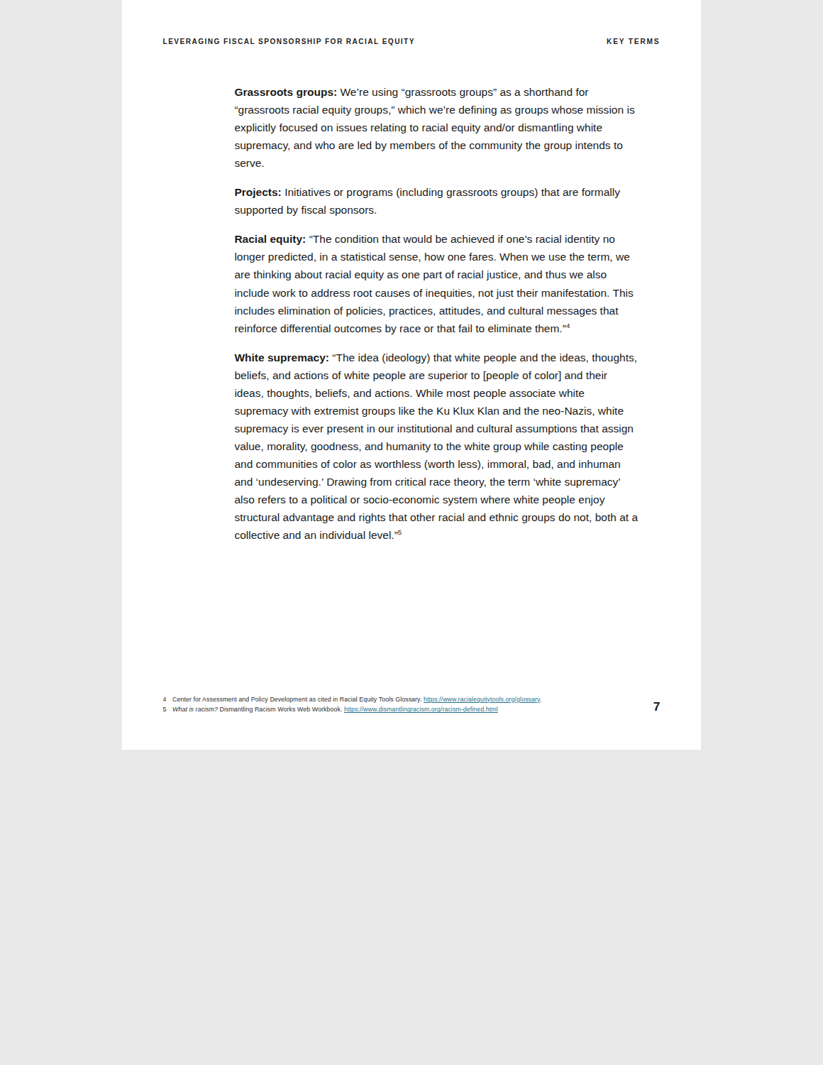Leveraging Fiscal Sponsorship for Racial Equity Key Terms
Grassroots groups: We’re using “grassroots groups” as a shorthand for “grassroots racial equity groups,” which we’re defining as groups whose mission is explicitly focused on issues relating to racial equity and/or dismantling white supremacy, and who are led by members of the community the group intends to serve.
Projects: Initiatives or programs (including grassroots groups) that are formally supported by fiscal sponsors.
Racial equity: “The condition that would be achieved if one’s racial identity no longer predicted, in a statistical sense, how one fares. When we use the term, we are thinking about racial equity as one part of racial justice, and thus we also include work to address root causes of inequities, not just their manifestation. This includes elimination of policies, practices, attitudes, and cultural messages that reinforce differential outcomes by race or that fail to eliminate them.”4
White supremacy: “The idea (ideology) that white people and the ideas, thoughts, beliefs, and actions of white people are superior to [people of color] and their ideas, thoughts, beliefs, and actions. While most people associate white supremacy with extremist groups like the Ku Klux Klan and the neo-Nazis, white supremacy is ever present in our institutional and cultural assumptions that assign value, morality, goodness, and humanity to the white group while casting people and communities of color as worthless (worth less), immoral, bad, and inhuman and ‘undeserving.’ Drawing from critical race theory, the term ‘white supremacy’ also refers to a political or socio-economic system where white people enjoy structural advantage and rights that other racial and ethnic groups do not, both at a collective and an individual level.”5
4 Center for Assessment and Policy Development as cited in Racial Equity Tools Glossary. https://www.racialequitytools.org/glossary.
5 What is racism? Dismantling Racism Works Web Workbook. https://www.dismantlingracism.org/racism-defined.html
7